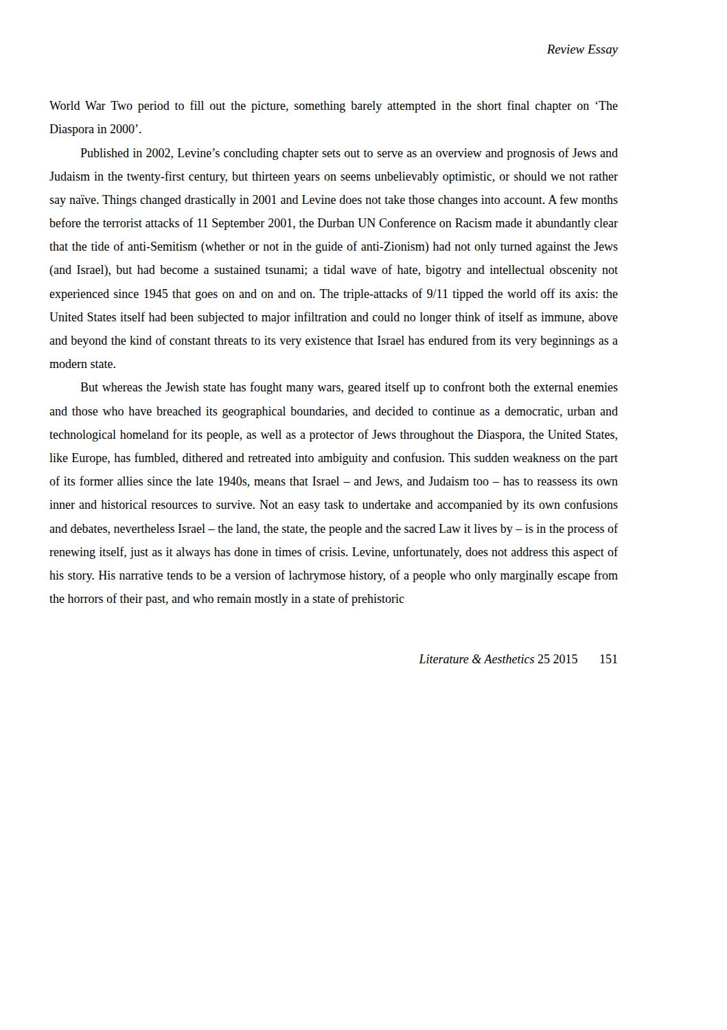Review Essay
World War Two period to fill out the picture, something barely attempted in the short final chapter on ‘The Diaspora in 2000’.
Published in 2002, Levine’s concluding chapter sets out to serve as an overview and prognosis of Jews and Judaism in the twenty-first century, but thirteen years on seems unbelievably optimistic, or should we not rather say naïve. Things changed drastically in 2001 and Levine does not take those changes into account. A few months before the terrorist attacks of 11 September 2001, the Durban UN Conference on Racism made it abundantly clear that the tide of anti-Semitism (whether or not in the guide of anti-Zionism) had not only turned against the Jews (and Israel), but had become a sustained tsunami; a tidal wave of hate, bigotry and intellectual obscenity not experienced since 1945 that goes on and on and on. The triple-attacks of 9/11 tipped the world off its axis: the United States itself had been subjected to major infiltration and could no longer think of itself as immune, above and beyond the kind of constant threats to its very existence that Israel has endured from its very beginnings as a modern state.
But whereas the Jewish state has fought many wars, geared itself up to confront both the external enemies and those who have breached its geographical boundaries, and decided to continue as a democratic, urban and technological homeland for its people, as well as a protector of Jews throughout the Diaspora, the United States, like Europe, has fumbled, dithered and retreated into ambiguity and confusion. This sudden weakness on the part of its former allies since the late 1940s, means that Israel – and Jews, and Judaism too – has to reassess its own inner and historical resources to survive. Not an easy task to undertake and accompanied by its own confusions and debates, nevertheless Israel – the land, the state, the people and the sacred Law it lives by – is in the process of renewing itself, just as it always has done in times of crisis. Levine, unfortunately, does not address this aspect of his story. His narrative tends to be a version of lachrymose history, of a people who only marginally escape from the horrors of their past, and who remain mostly in a state of prehistoric
Literature & Aesthetics 25 2015 151